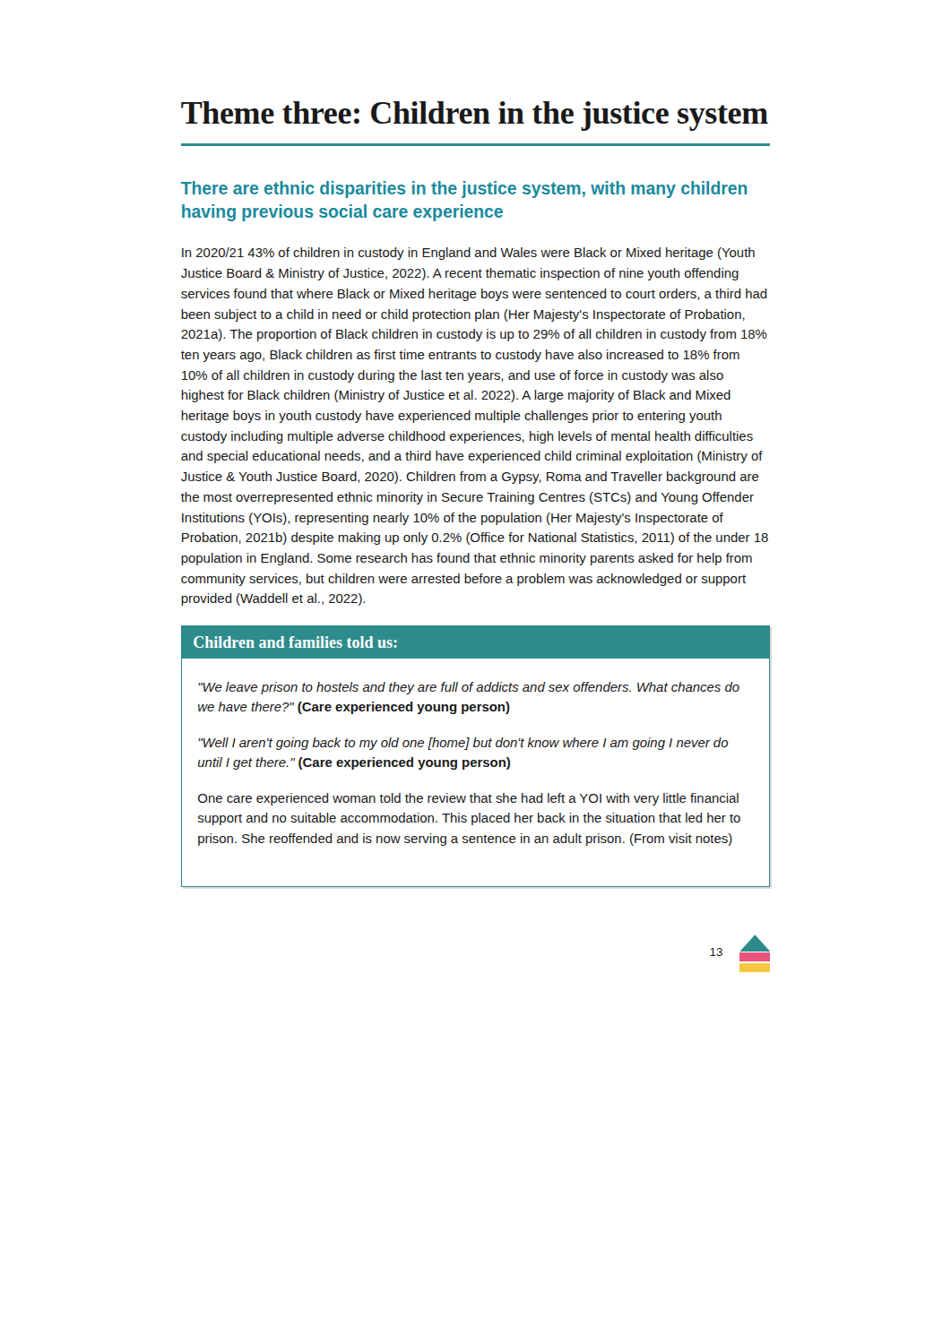Theme three: Children in the justice system
There are ethnic disparities in the justice system, with many children having previous social care experience
In 2020/21 43% of children in custody in England and Wales were Black or Mixed heritage (Youth Justice Board & Ministry of Justice, 2022). A recent thematic inspection of nine youth offending services found that where Black or Mixed heritage boys were sentenced to court orders, a third had been subject to a child in need or child protection plan (Her Majesty's Inspectorate of Probation, 2021a). The proportion of Black children in custody is up to 29% of all children in custody from 18% ten years ago, Black children as first time entrants to custody have also increased to 18% from 10% of all children in custody during the last ten years, and use of force in custody was also highest for Black children (Ministry of Justice et al. 2022). A large majority of Black and Mixed heritage boys in youth custody have experienced multiple challenges prior to entering youth custody including multiple adverse childhood experiences, high levels of mental health difficulties and special educational needs, and a third have experienced child criminal exploitation (Ministry of Justice & Youth Justice Board, 2020). Children from a Gypsy, Roma and Traveller background are the most overrepresented ethnic minority in Secure Training Centres (STCs) and Young Offender Institutions (YOIs), representing nearly 10% of the population (Her Majesty's Inspectorate of Probation, 2021b) despite making up only 0.2% (Office for National Statistics, 2011) of the under 18 population in England. Some research has found that ethnic minority parents asked for help from community services, but children were arrested before a problem was acknowledged or support provided (Waddell et al., 2022).
Children and families told us:
"We leave prison to hostels and they are full of addicts and sex offenders. What chances do we have there?" (Care experienced young person)
"Well I aren't going back to my old one [home] but don't know where I am going I never do until I get there." (Care experienced young person)
One care experienced woman told the review that she had left a YOI with very little financial support and no suitable accommodation. This placed her back in the situation that led her to prison. She reoffended and is now serving a sentence in an adult prison. (From visit notes)
13